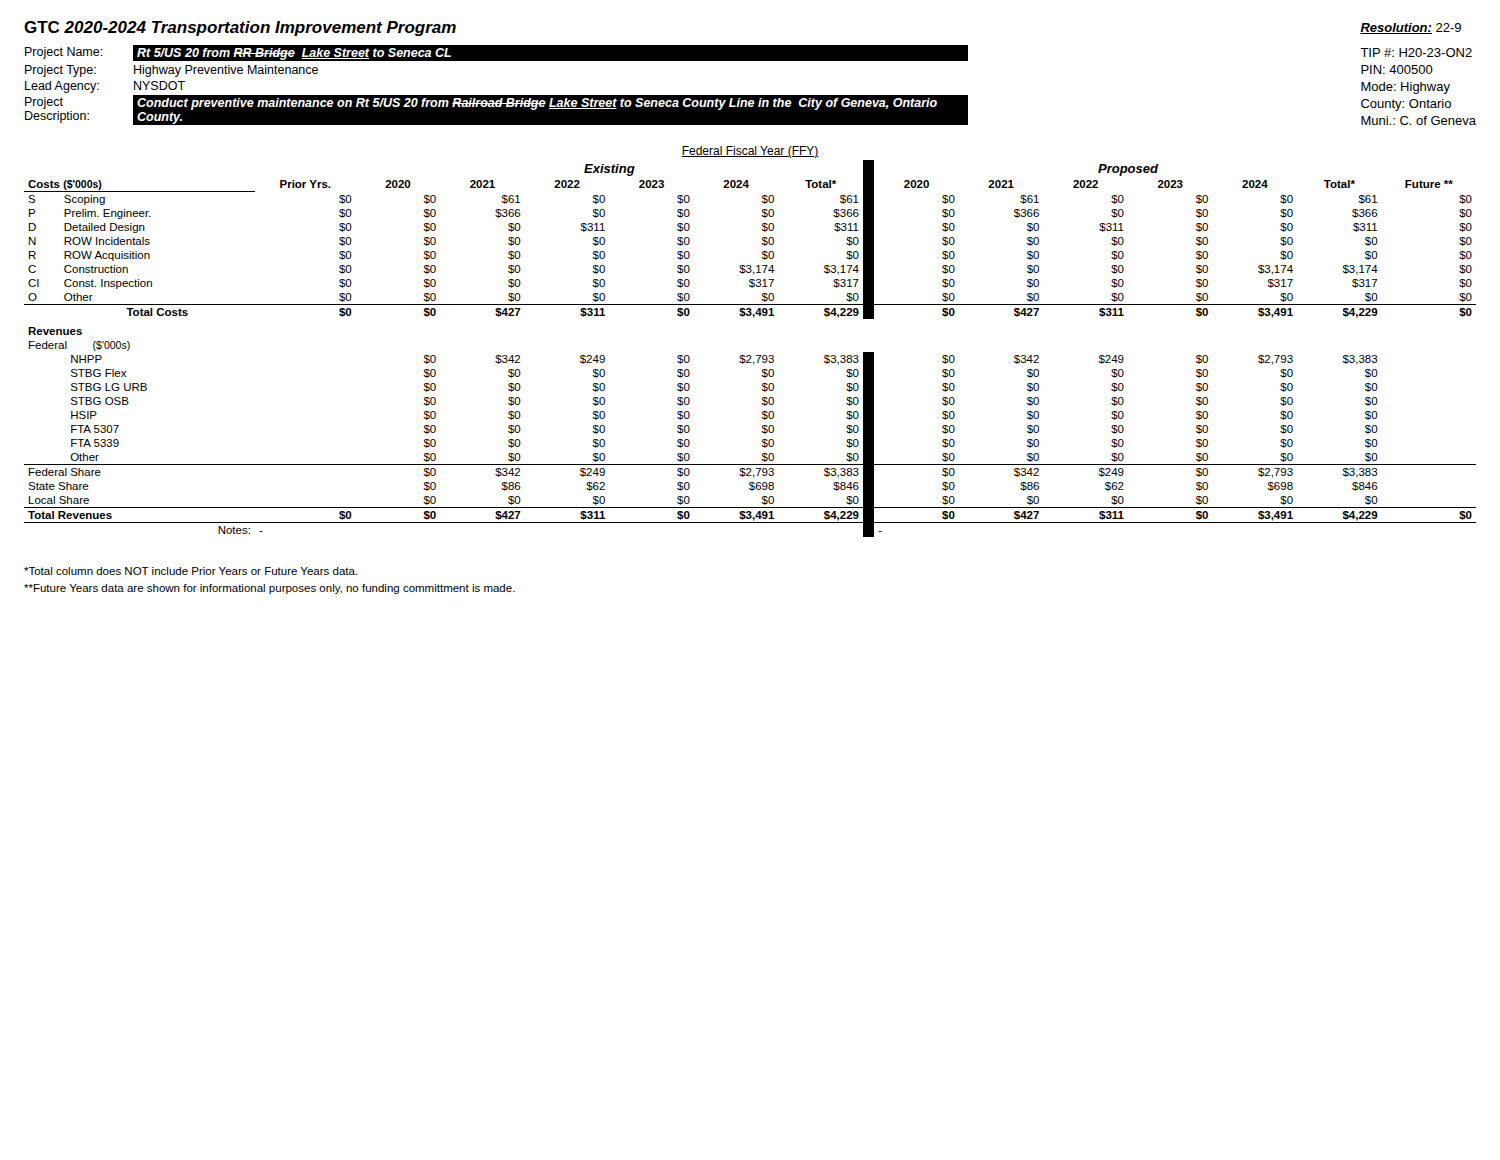GTC 2020-2024 Transportation Improvement Program
| Project Name: | Rt 5/US 20 from RR Bridge Lake Street to Seneca CL |
| Project Type: | Highway Preventive Maintenance |
| Lead Agency: | NYSDOT |
| Project Description: | Conduct preventive maintenance on Rt 5/US 20 from Railroad Bridge Lake Street to Seneca County Line in the City of Geneva, Ontario County. |
Resolution: 22-9
TIP #: H20-23-ON2
PIN: 400500
Mode: Highway
County: Ontario
Muni.: C. of Geneva
Federal Fiscal Year (FFY)
| | Existing | | Proposed | |
| Costs ($'000s) | Prior Yrs. | 2020 | 2021 | 2022 | 2023 | 2024 | Total* | | 2020 | 2021 | 2022 | 2023 | 2024 | Total* | Future ** |
| S | Scoping | $0 | $0 | $61 | $0 | $0 | $0 | $61 | | $0 | $61 | $0 | $0 | $0 | $61 | $0 |
| P | Prelim. Engineer. | $0 | $0 | $366 | $0 | $0 | $0 | $366 | | $0 | $366 | $0 | $0 | $0 | $366 | $0 |
| D | Detailed Design | $0 | $0 | $0 | $311 | $0 | $0 | $311 | | $0 | $0 | $311 | $0 | $0 | $311 | $0 |
| N | ROW Incidentals | $0 | $0 | $0 | $0 | $0 | $0 | $0 | | $0 | $0 | $0 | $0 | $0 | $0 | $0 |
| R | ROW Acquisition | $0 | $0 | $0 | $0 | $0 | $0 | $0 | | $0 | $0 | $0 | $0 | $0 | $0 | $0 |
| C | Construction | $0 | $0 | $0 | $0 | $0 | $3,174 | $3,174 | | $0 | $0 | $0 | $0 | $3,174 | $3,174 | $0 |
| CI | Const. Inspection | $0 | $0 | $0 | $0 | $0 | $317 | $317 | | $0 | $0 | $0 | $0 | $317 | $317 | $0 |
| O | Other | $0 | $0 | $0 | $0 | $0 | $0 | $0 | | $0 | $0 | $0 | $0 | $0 | $0 | $0 |
| | Total Costs | $0 | $0 | $427 | $311 | $0 | $3,491 | $4,229 | | $0 | $427 | $311 | $0 | $3,491 | $4,229 | $0 |
| Revenues | |
| Federal ($'000s) | |
| | NHPP | | $0 | $342 | $249 | $0 | $2,793 | $3,383 | | $0 | $342 | $249 | $0 | $2,793 | $3,383 | |
| | STBG Flex | | $0 | $0 | $0 | $0 | $0 | $0 | | $0 | $0 | $0 | $0 | $0 | $0 | |
| | STBG LG URB | | $0 | $0 | $0 | $0 | $0 | $0 | | $0 | $0 | $0 | $0 | $0 | $0 | |
| | STBG OSB | | $0 | $0 | $0 | $0 | $0 | $0 | | $0 | $0 | $0 | $0 | $0 | $0 | |
| | HSIP | | $0 | $0 | $0 | $0 | $0 | $0 | | $0 | $0 | $0 | $0 | $0 | $0 | |
| | FTA 5307 | | $0 | $0 | $0 | $0 | $0 | $0 | | $0 | $0 | $0 | $0 | $0 | $0 | |
| | FTA 5339 | | $0 | $0 | $0 | $0 | $0 | $0 | | $0 | $0 | $0 | $0 | $0 | $0 | |
| | Other | | $0 | $0 | $0 | $0 | $0 | $0 | | $0 | $0 | $0 | $0 | $0 | $0 | |
| Federal Share | | $0 | $342 | $249 | $0 | $2,793 | $3,383 | | $0 | $342 | $249 | $0 | $2,793 | $3,383 | |
| State Share | | $0 | $86 | $62 | $0 | $698 | $846 | | $0 | $86 | $62 | $0 | $698 | $846 | |
| Local Share | | $0 | $0 | $0 | $0 | $0 | $0 | | $0 | $0 | $0 | $0 | $0 | $0 | |
| Total Revenues | $0 | $0 | $427 | $311 | $0 | $3,491 | $4,229 | | $0 | $427 | $311 | $0 | $3,491 | $4,229 | $0 |
| Notes: | - | | - |
*Total column does NOT include Prior Years or Future Years data.
**Future Years data are shown for informational purposes only, no funding committment is made.